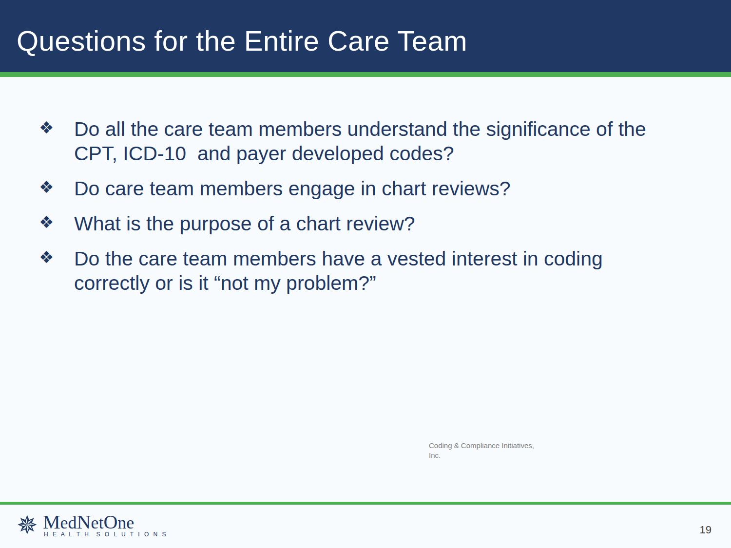Questions for the Entire Care Team
Do all the care team members understand the significance of the CPT, ICD-10 and payer developed codes?
Do care team members engage in chart reviews?
What is the purpose of a chart review?
Do the care team members have a vested interest in coding correctly or is it “not my problem?”
Coding & Compliance Initiatives,
Inc.
✵
MedNetOne
H E A L T H S O L U T I O N S
19